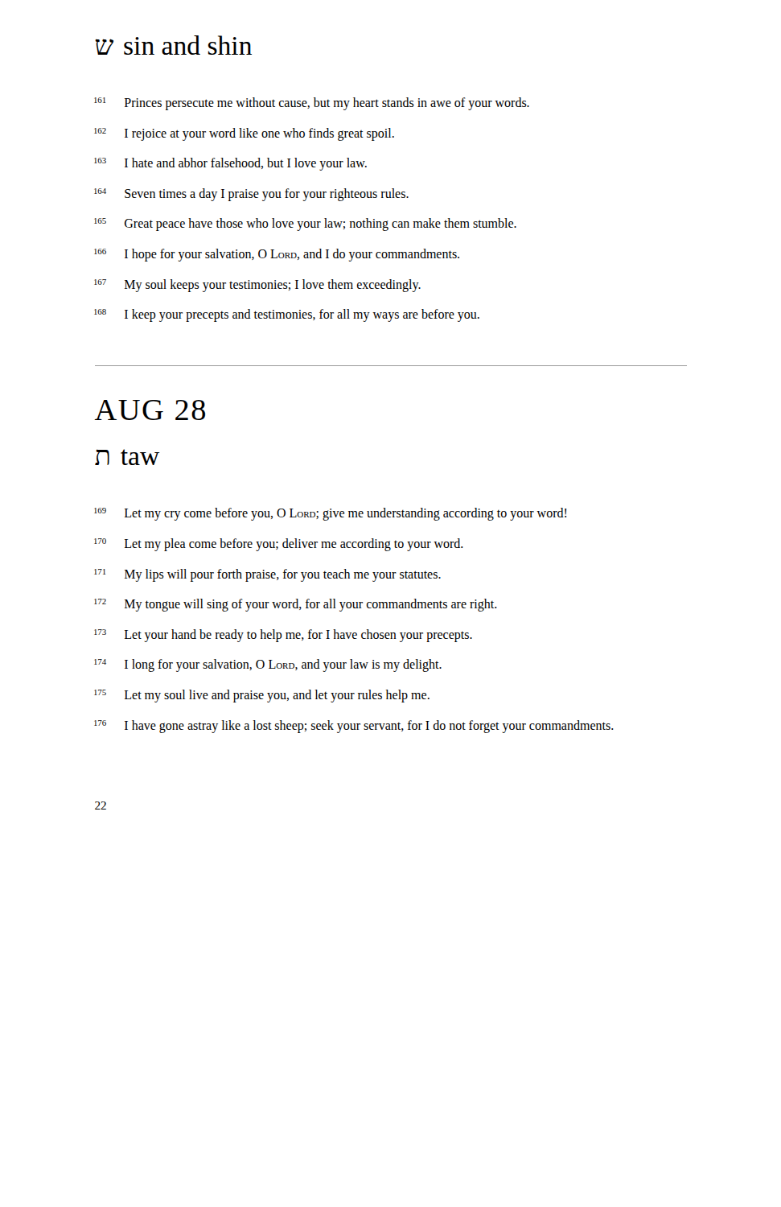שsin and shin
161 Princes persecute me without cause, but my heart stands in awe of your words.
162 I rejoice at your word like one who finds great spoil.
163 I hate and abhor falsehood, but I love your law.
164 Seven times a day I praise you for your righteous rules.
165 Great peace have those who love your law; nothing can make them stumble.
166 I hope for your salvation, O Lord, and I do your commandments.
167 My soul keeps your testimonies; I love them exceedingly.
168 I keep your precepts and testimonies, for all my ways are before you.
AUG 28
תtaw
169 Let my cry come before you, O Lord; give me understanding according to your word!
170 Let my plea come before you; deliver me according to your word.
171 My lips will pour forth praise, for you teach me your statutes.
172 My tongue will sing of your word, for all your commandments are right.
173 Let your hand be ready to help me, for I have chosen your precepts.
174 I long for your salvation, O Lord, and your law is my delight.
175 Let my soul live and praise you, and let your rules help me.
176 I have gone astray like a lost sheep; seek your servant, for I do not forget your commandments.
22